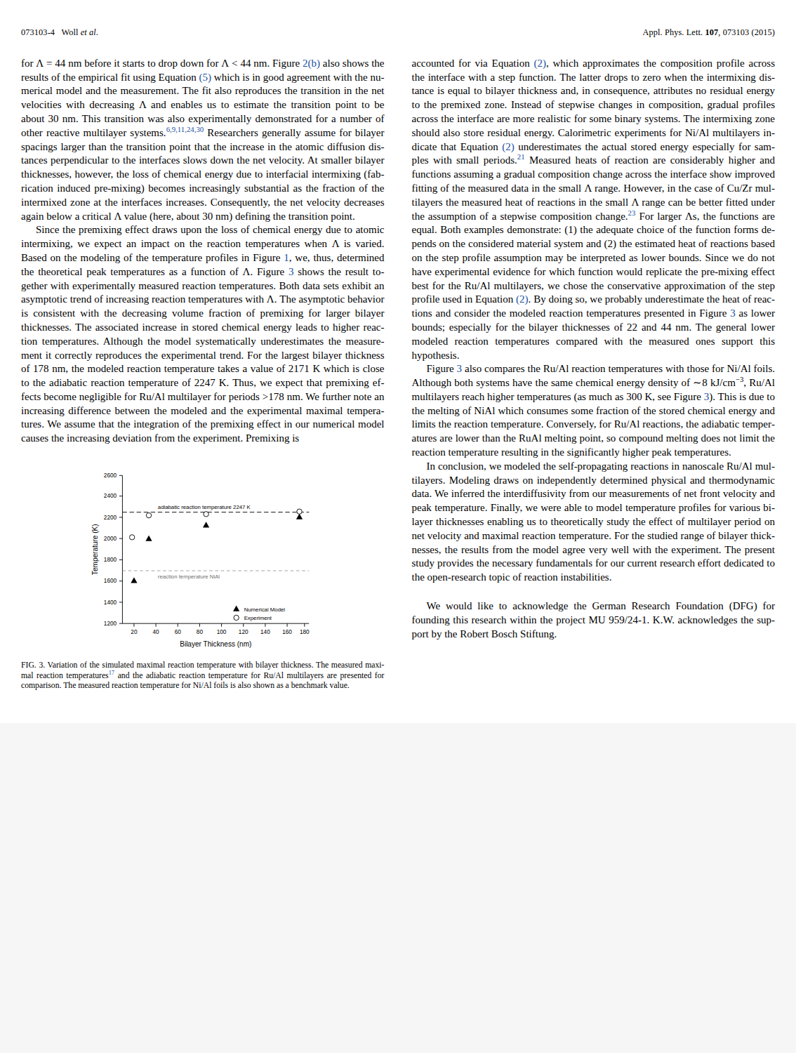073103-4 Woll et al.
Appl. Phys. Lett. 107, 073103 (2015)
for Λ = 44 nm before it starts to drop down for Λ < 44 nm. Figure 2(b) also shows the results of the empirical fit using Equation (5) which is in good agreement with the numerical model and the measurement. The fit also reproduces the transition in the net velocities with decreasing Λ and enables us to estimate the transition point to be about 30 nm. This transition was also experimentally demonstrated for a number of other reactive multilayer systems.6,9,11,24,30 Researchers generally assume for bilayer spacings larger than the transition point that the increase in the atomic diffusion distances perpendicular to the interfaces slows down the net velocity. At smaller bilayer thicknesses, however, the loss of chemical energy due to interfacial intermixing (fabrication induced pre-mixing) becomes increasingly substantial as the fraction of the intermixed zone at the interfaces increases. Consequently, the net velocity decreases again below a critical Λ value (here, about 30 nm) defining the transition point.
Since the premixing effect draws upon the loss of chemical energy due to atomic intermixing, we expect an impact on the reaction temperatures when Λ is varied. Based on the modeling of the temperature profiles in Figure 1, we, thus, determined the theoretical peak temperatures as a function of Λ. Figure 3 shows the result together with experimentally measured reaction temperatures. Both data sets exhibit an asymptotic trend of increasing reaction temperatures with Λ. The asymptotic behavior is consistent with the decreasing volume fraction of premixing for larger bilayer thicknesses. The associated increase in stored chemical energy leads to higher reaction temperatures. Although the model systematically underestimates the measurement it correctly reproduces the experimental trend. For the largest bilayer thickness of 178 nm, the modeled reaction temperature takes a value of 2171 K which is close to the adiabatic reaction temperature of 2247 K. Thus, we expect that premixing effects become negligible for Ru/Al multilayer for periods >178 nm. We further note an increasing difference between the modeled and the experimental maximal temperatures. We assume that the integration of the premixing effect in our numerical model causes the increasing deviation from the experiment. Premixing is
1200 1400 1600 1800 2000 2200 2400 2600 20 40 60 80 100 120 140 160 180 Bilayer Thickness (nm) Temperature (K) adiabatic reaction temperature 2247 K reaction temperature NiAl Numerical Model Experiment
FIG. 3. Variation of the simulated maximal reaction temperature with bilayer thickness. The measured maximal reaction temperatures17 and the adiabatic reaction temperature for Ru/Al multilayers are presented for comparison. The measured reaction temperature for Ni/Al foils is also shown as a benchmark value.
accounted for via Equation (2), which approximates the composition profile across the interface with a step function. The latter drops to zero when the intermixing distance is equal to bilayer thickness and, in consequence, attributes no residual energy to the premixed zone. Instead of stepwise changes in composition, gradual profiles across the interface are more realistic for some binary systems. The intermixing zone should also store residual energy. Calorimetric experiments for Ni/Al multilayers indicate that Equation (2) underestimates the actual stored energy especially for samples with small periods.21 Measured heats of reaction are considerably higher and functions assuming a gradual composition change across the interface show improved fitting of the measured data in the small Λ range. However, in the case of Cu/Zr multilayers the measured heat of reactions in the small Λ range can be better fitted under the assumption of a stepwise composition change.23 For larger Λs, the functions are equal. Both examples demonstrate: (1) the adequate choice of the function forms depends on the considered material system and (2) the estimated heat of reactions based on the step profile assumption may be interpreted as lower bounds. Since we do not have experimental evidence for which function would replicate the pre-mixing effect best for the Ru/Al multilayers, we chose the conservative approximation of the step profile used in Equation (2). By doing so, we probably underestimate the heat of reactions and consider the modeled reaction temperatures presented in Figure 3 as lower bounds; especially for the bilayer thicknesses of 22 and 44 nm. The general lower modeled reaction temperatures compared with the measured ones support this hypothesis.
Figure 3 also compares the Ru/Al reaction temperatures with those for Ni/Al foils. Although both systems have the same chemical energy density of ∼8 kJ/cm−3, Ru/Al multilayers reach higher temperatures (as much as 300 K, see Figure 3). This is due to the melting of NiAl which consumes some fraction of the stored chemical energy and limits the reaction temperature. Conversely, for Ru/Al reactions, the adiabatic temperatures are lower than the RuAl melting point, so compound melting does not limit the reaction temperature resulting in the significantly higher peak temperatures.
In conclusion, we modeled the self-propagating reactions in nanoscale Ru/Al multilayers. Modeling draws on independently determined physical and thermodynamic data. We inferred the interdiffusivity from our measurements of net front velocity and peak temperature. Finally, we were able to model temperature profiles for various bilayer thicknesses enabling us to theoretically study the effect of multilayer period on net velocity and maximal reaction temperature. For the studied range of bilayer thicknesses, the results from the model agree very well with the experiment. The present study provides the necessary fundamentals for our current research effort dedicated to the open-research topic of reaction instabilities.
We would like to acknowledge the German Research Foundation (DFG) for founding this research within the project MU 959/24-1. K.W. acknowledges the support by the Robert Bosch Stiftung.